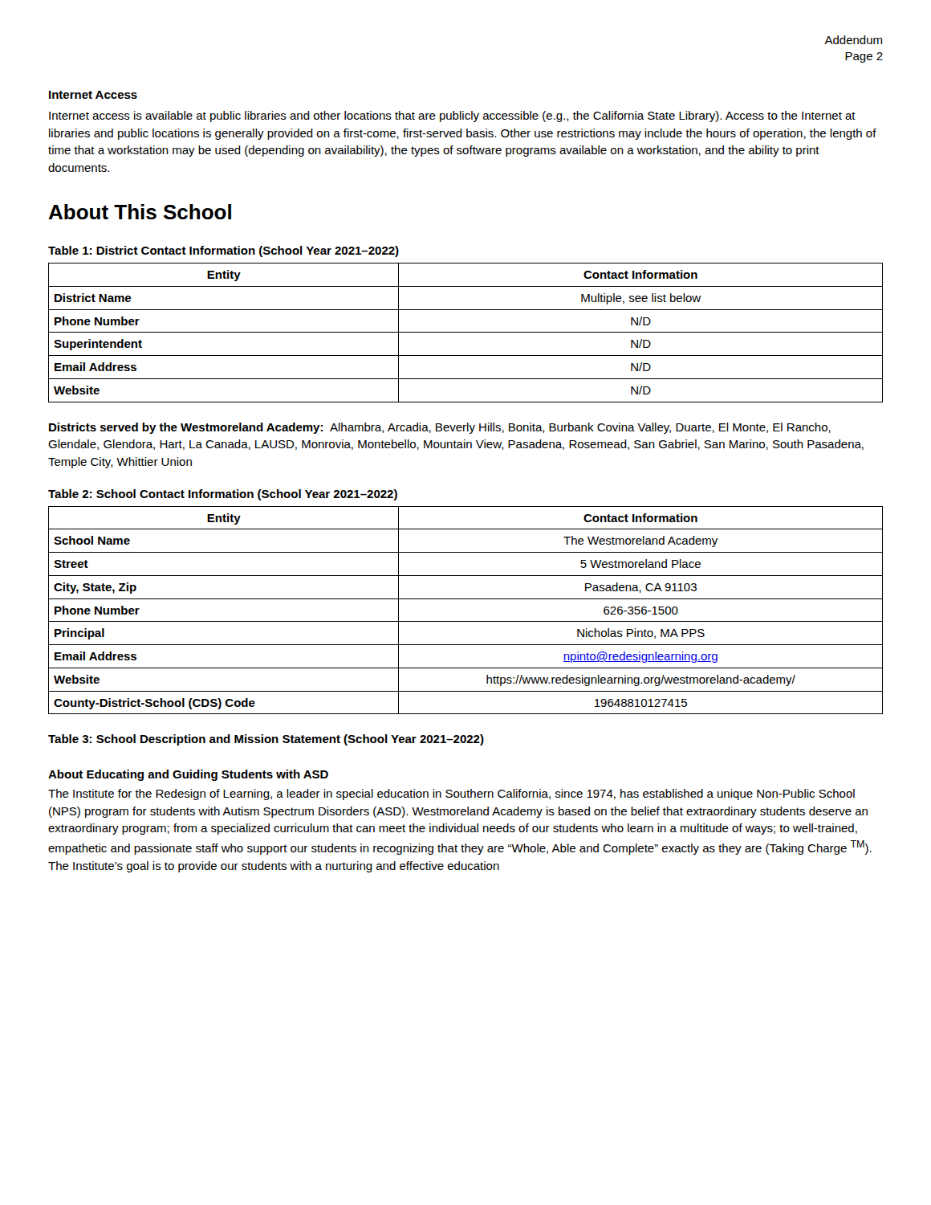Addendum
Page 2
Internet Access
Internet access is available at public libraries and other locations that are publicly accessible (e.g., the California State Library). Access to the Internet at libraries and public locations is generally provided on a first-come, first-served basis. Other use restrictions may include the hours of operation, the length of time that a workstation may be used (depending on availability), the types of software programs available on a workstation, and the ability to print documents.
About This School
Table 1: District Contact Information (School Year 2021–2022)
| Entity | Contact Information |
| --- | --- |
| District Name | Multiple, see list below |
| Phone Number | N/D |
| Superintendent | N/D |
| Email Address | N/D |
| Website | N/D |
Districts served by the Westmoreland Academy: Alhambra, Arcadia, Beverly Hills, Bonita, Burbank Covina Valley, Duarte, El Monte, El Rancho, Glendale, Glendora, Hart, La Canada, LAUSD, Monrovia, Montebello, Mountain View, Pasadena, Rosemead, San Gabriel, San Marino, South Pasadena, Temple City, Whittier Union
Table 2: School Contact Information (School Year 2021–2022)
| Entity | Contact Information |
| --- | --- |
| School Name | The Westmoreland Academy |
| Street | 5 Westmoreland Place |
| City, State, Zip | Pasadena, CA 91103 |
| Phone Number | 626-356-1500 |
| Principal | Nicholas Pinto, MA PPS |
| Email Address | npinto@redesignlearning.org |
| Website | https://www.redesignlearning.org/westmoreland-academy/ |
| County-District-School (CDS) Code | 19648810127415 |
Table 3: School Description and Mission Statement (School Year 2021–2022)
About Educating and Guiding Students with ASD
The Institute for the Redesign of Learning, a leader in special education in Southern California, since 1974, has established a unique Non-Public School (NPS) program for students with Autism Spectrum Disorders (ASD). Westmoreland Academy is based on the belief that extraordinary students deserve an extraordinary program; from a specialized curriculum that can meet the individual needs of our students who learn in a multitude of ways; to well-trained, empathetic and passionate staff who support our students in recognizing that they are “Whole, Able and Complete” exactly as they are (Taking Charge TM). The Institute’s goal is to provide our students with a nurturing and effective education